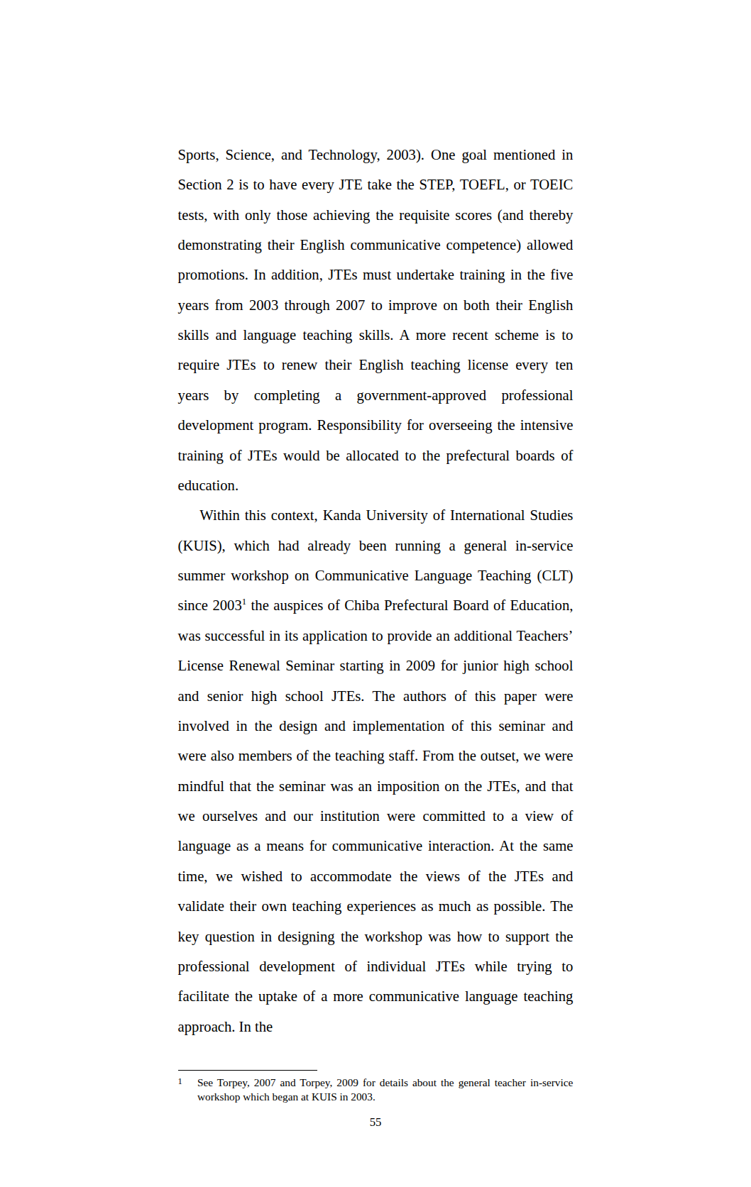Sports, Science, and Technology, 2003). One goal mentioned in Section 2 is to have every JTE take the STEP, TOEFL, or TOEIC tests, with only those achieving the requisite scores (and thereby demonstrating their English communicative competence) allowed promotions. In addition, JTEs must undertake training in the five years from 2003 through 2007 to improve on both their English skills and language teaching skills. A more recent scheme is to require JTEs to renew their English teaching license every ten years by completing a government-approved professional development program. Responsibility for overseeing the intensive training of JTEs would be allocated to the prefectural boards of education.
Within this context, Kanda University of International Studies (KUIS), which had already been running a general in-service summer workshop on Communicative Language Teaching (CLT) since 20031 the auspices of Chiba Prefectural Board of Education, was successful in its application to provide an additional Teachers’ License Renewal Seminar starting in 2009 for junior high school and senior high school JTEs. The authors of this paper were involved in the design and implementation of this seminar and were also members of the teaching staff. From the outset, we were mindful that the seminar was an imposition on the JTEs, and that we ourselves and our institution were committed to a view of language as a means for communicative interaction. At the same time, we wished to accommodate the views of the JTEs and validate their own teaching experiences as much as possible. The key question in designing the workshop was how to support the professional development of individual JTEs while trying to facilitate the uptake of a more communicative language teaching approach. In the
1 See Torpey, 2007 and Torpey, 2009 for details about the general teacher in-service workshop which began at KUIS in 2003.
55